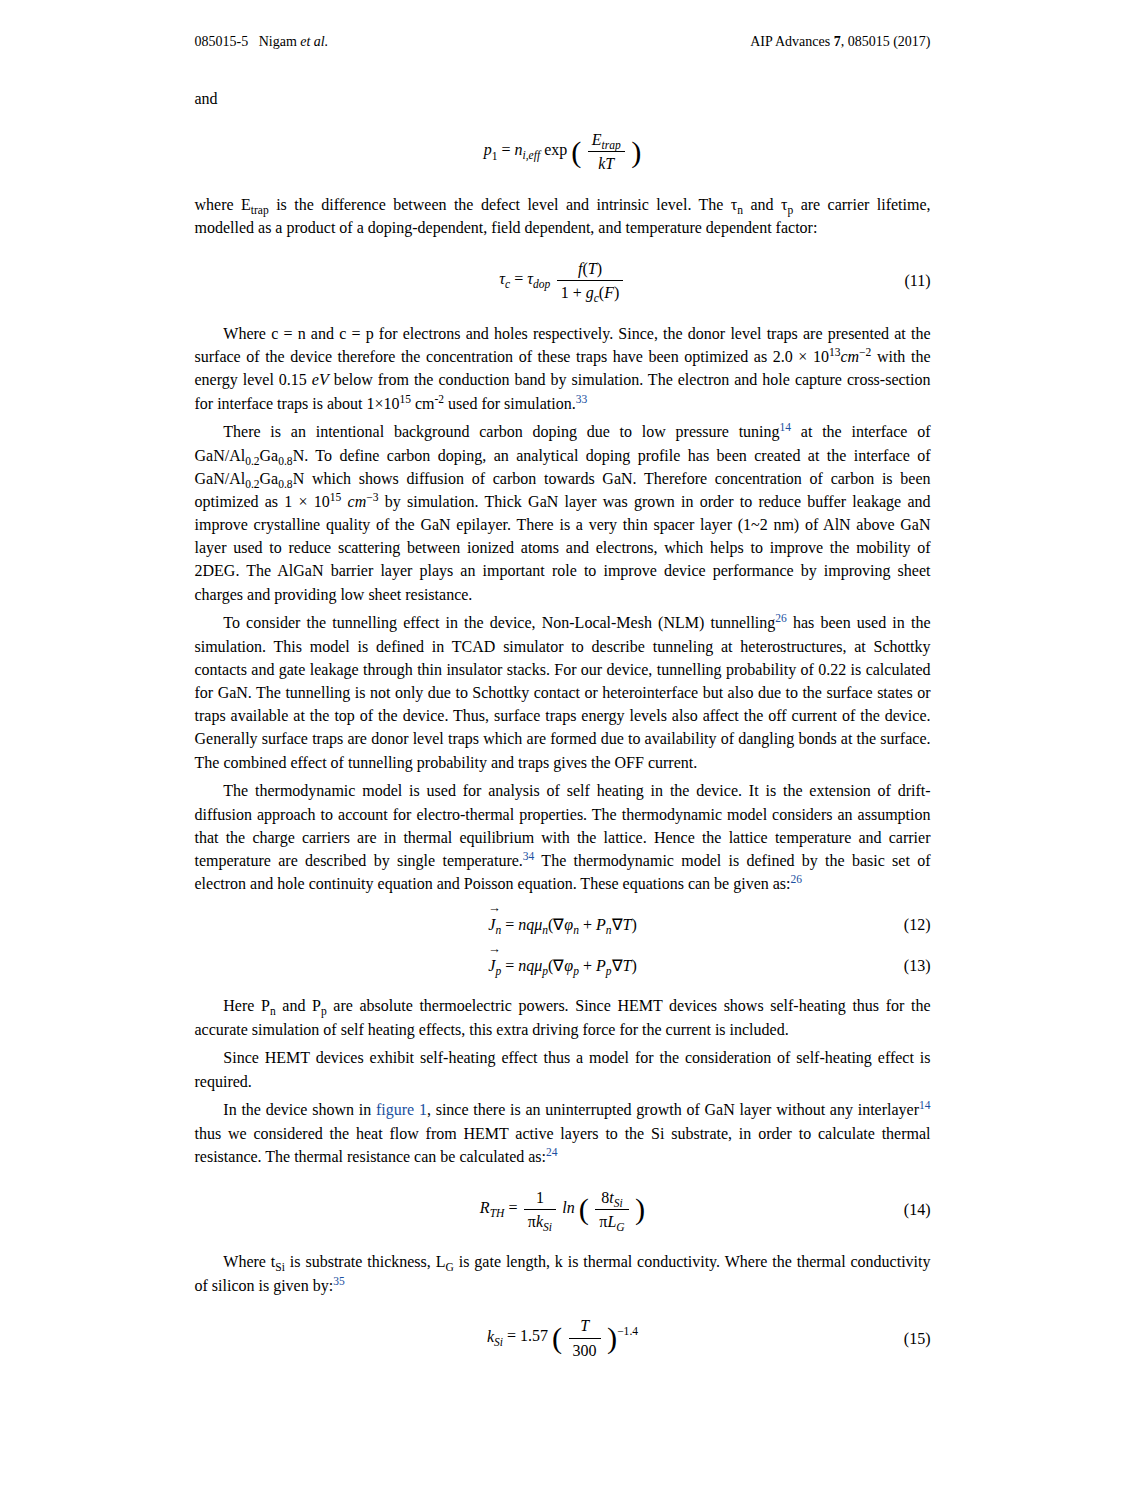085015-5 Nigam et al. AIP Advances 7, 085015 (2017)
and
p1 = ni,eff exp ( Etrap kT )
where Etrap is the difference between the defect level and intrinsic level. The τn and τp are carrier lifetime, modelled as a product of a doping-dependent, field dependent, and temperature dependent factor:
τc = τdop f(T) 1 + gc(F)
(11)
Where c = n and c = p for electrons and holes respectively. Since, the donor level traps are presented at the surface of the device therefore the concentration of these traps have been optimized as 2.0 × 1013cm−2 with the energy level 0.15 eV below from the conduction band by simulation. The electron and hole capture cross-section for interface traps is about 1×1015 cm-2 used for simulation.33
There is an intentional background carbon doping due to low pressure tuning14 at the interface of GaN/Al0.2Ga0.8N. To define carbon doping, an analytical doping profile has been created at the interface of GaN/Al0.2Ga0.8N which shows diffusion of carbon towards GaN. Therefore concentration of carbon is been optimized as 1 × 1015 cm−3 by simulation. Thick GaN layer was grown in order to reduce buffer leakage and improve crystalline quality of the GaN epilayer. There is a very thin spacer layer (1~2 nm) of AlN above GaN layer used to reduce scattering between ionized atoms and electrons, which helps to improve the mobility of 2DEG. The AlGaN barrier layer plays an important role to improve device performance by improving sheet charges and providing low sheet resistance.
To consider the tunnelling effect in the device, Non-Local-Mesh (NLM) tunnelling26 has been used in the simulation. This model is defined in TCAD simulator to describe tunneling at heterostructures, at Schottky contacts and gate leakage through thin insulator stacks. For our device, tunnelling probability of 0.22 is calculated for GaN. The tunnelling is not only due to Schottky contact or heterointerface but also due to the surface states or traps available at the top of the device. Thus, surface traps energy levels also affect the off current of the device. Generally surface traps are donor level traps which are formed due to availability of dangling bonds at the surface. The combined effect of tunnelling probability and traps gives the OFF current.
The thermodynamic model is used for analysis of self heating in the device. It is the extension of drift-diffusion approach to account for electro-thermal properties. The thermodynamic model considers an assumption that the charge carriers are in thermal equilibrium with the lattice. Hence the lattice temperature and carrier temperature are described by single temperature.34 The thermodynamic model is defined by the basic set of electron and hole continuity equation and Poisson equation. These equations can be given as:26
Jn = nqμn(∇φn + Pn∇T)
(12)
Jp = nqμp(∇φp + Pp∇T)
(13)
Here Pn and Pp are absolute thermoelectric powers. Since HEMT devices shows self-heating thus for the accurate simulation of self heating effects, this extra driving force for the current is included.
Since HEMT devices exhibit self-heating effect thus a model for the consideration of self-heating effect is required.
In the device shown in figure 1, since there is an uninterrupted growth of GaN layer without any interlayer14 thus we considered the heat flow from HEMT active layers to the Si substrate, in order to calculate thermal resistance. The thermal resistance can be calculated as:24
RTH = 1 πkSi ln ( 8tSi πLG )
(14)
Where tSi is substrate thickness, LG is gate length, k is thermal conductivity. Where the thermal conductivity of silicon is given by:35
kSi = 1.57 ( T 300 )−1.4
(15)